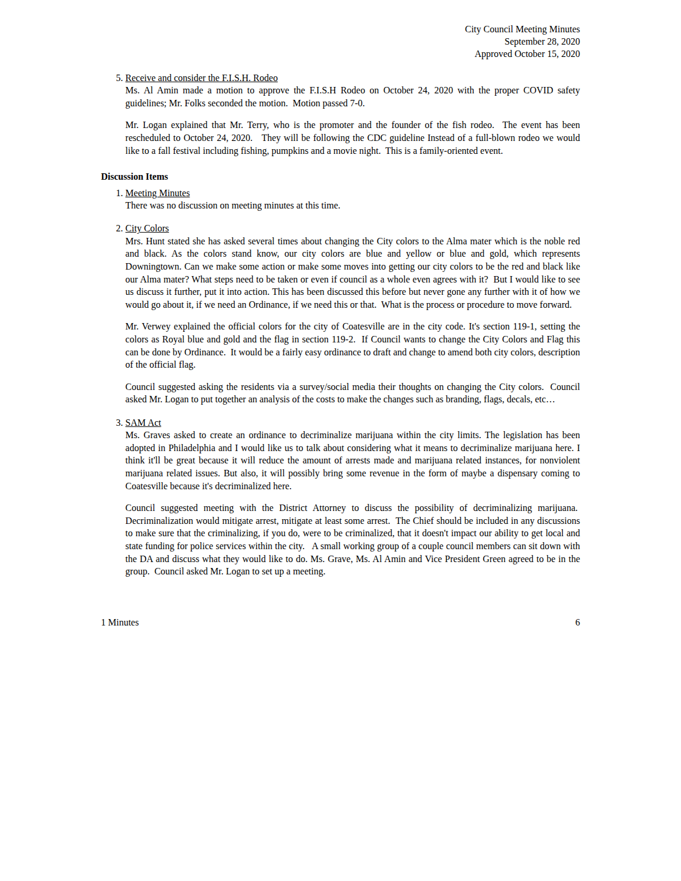City Council Meeting Minutes
September 28, 2020
Approved October 15, 2020
Receive and consider the F.I.S.H. Rodeo
Ms. Al Amin made a motion to approve the F.I.S.H Rodeo on October 24, 2020 with the proper COVID safety guidelines; Mr. Folks seconded the motion. Motion passed 7-0.
Mr. Logan explained that Mr. Terry, who is the promoter and the founder of the fish rodeo. The event has been rescheduled to October 24, 2020. They will be following the CDC guideline Instead of a full-blown rodeo we would like to a fall festival including fishing, pumpkins and a movie night. This is a family-oriented event.
Discussion Items
Meeting Minutes
There was no discussion on meeting minutes at this time.
City Colors
Mrs. Hunt stated she has asked several times about changing the City colors to the Alma mater which is the noble red and black. As the colors stand know, our city colors are blue and yellow or blue and gold, which represents Downingtown. Can we make some action or make some moves into getting our city colors to be the red and black like our Alma mater? What steps need to be taken or even if council as a whole even agrees with it? But I would like to see us discuss it further, put it into action. This has been discussed this before but never gone any further with it of how we would go about it, if we need an Ordinance, if we need this or that. What is the process or procedure to move forward.
Mr. Verwey explained the official colors for the city of Coatesville are in the city code. It's section 119-1, setting the colors as Royal blue and gold and the flag in section 119-2. If Council wants to change the City Colors and Flag this can be done by Ordinance. It would be a fairly easy ordinance to draft and change to amend both city colors, description of the official flag.
Council suggested asking the residents via a survey/social media their thoughts on changing the City colors. Council asked Mr. Logan to put together an analysis of the costs to make the changes such as branding, flags, decals, etc…
SAM Act
Ms. Graves asked to create an ordinance to decriminalize marijuana within the city limits. The legislation has been adopted in Philadelphia and I would like us to talk about considering what it means to decriminalize marijuana here. I think it'll be great because it will reduce the amount of arrests made and marijuana related instances, for nonviolent marijuana related issues. But also, it will possibly bring some revenue in the form of maybe a dispensary coming to Coatesville because it's decriminalized here.
Council suggested meeting with the District Attorney to discuss the possibility of decriminalizing marijuana. Decriminalization would mitigate arrest, mitigate at least some arrest. The Chief should be included in any discussions to make sure that the criminalizing, if you do, were to be criminalized, that it doesn't impact our ability to get local and state funding for police services within the city. A small working group of a couple council members can sit down with the DA and discuss what they would like to do. Ms. Grave, Ms. Al Amin and Vice President Green agreed to be in the group. Council asked Mr. Logan to set up a meeting.
1 Minutes
6